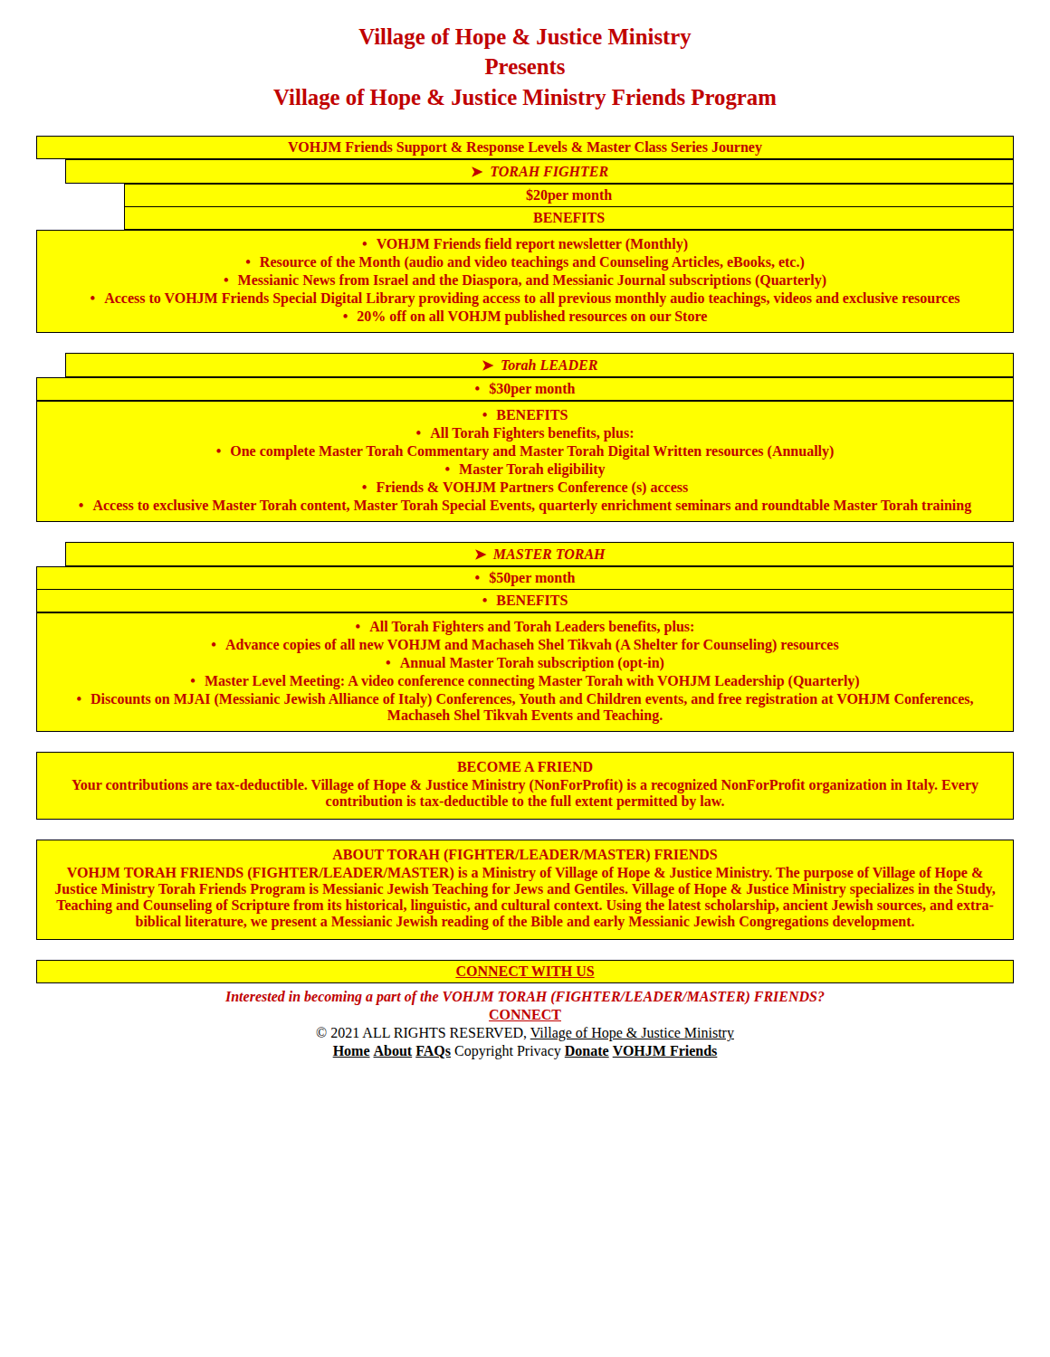Village of Hope & Justice Ministry
Presents
Village of Hope & Justice Ministry Friends Program
| VOHJM Friends Support & Response Levels & Master Class Series Journey |
| ➤ TORAH FIGHTER |
| $20per month |
| BENEFITS |
•VOHJM Friends field report newsletter (Monthly)
•Resource of the Month (audio and video teachings and Counseling Articles, eBooks, etc.)
•Messianic News from Israel and the Diaspora, and Messianic Journal subscriptions (Quarterly)
•Access to VOHJM Friends Special Digital Library providing access to all previous monthly audio teachings, videos and exclusive resources
•20% off on all VOHJM published resources on our Store
| ➤ Torah LEADER |
| • $30per month |
•BENEFITS
•All Torah Fighters benefits, plus:
•One complete Master Torah Commentary and Master Torah Digital Written resources (Annually)
•Master Torah eligibility
•Friends & VOHJM Partners Conference (s) access
•Access to exclusive Master Torah content, Master Torah Special Events, quarterly enrichment seminars and roundtable Master Torah training
| ➤ MASTER TORAH |
| • $50per month |
| • BENEFITS |
•All Torah Fighters and Torah Leaders benefits, plus:
•Advance copies of all new VOHJM and Machaseh Shel Tikvah (A Shelter for Counseling) resources
•Annual Master Torah subscription (opt-in)
•Master Level Meeting: A video conference connecting Master Torah with VOHJM Leadership (Quarterly)
•Discounts on MJAI (Messianic Jewish Alliance of Italy) Conferences, Youth and Children events, and free registration at VOHJM Conferences, Machaseh Shel Tikvah Events and Teaching.
BECOME A FRIEND
Your contributions are tax-deductible. Village of Hope & Justice Ministry (NonForProfit) is a recognized NonForProfit organization in Italy. Every contribution is tax-deductible to the full extent permitted by law.
ABOUT TORAH (FIGHTER/LEADER/MASTER) FRIENDS
VOHJM TORAH FRIENDS (FIGHTER/LEADER/MASTER) is a Ministry of Village of Hope & Justice Ministry. The purpose of Village of Hope & Justice Ministry Torah Friends Program is Messianic Jewish Teaching for Jews and Gentiles. Village of Hope & Justice Ministry specializes in the Study, Teaching and Counseling of Scripture from its historical, linguistic, and cultural context. Using the latest scholarship, ancient Jewish sources, and extra-biblical literature, we present a Messianic Jewish reading of the Bible and early Messianic Jewish Congregations development.
| CONNECT WITH US |
Interested in becoming a part of the VOHJM TORAH (FIGHTER/LEADER/MASTER) FRIENDS?
CONNECT
© 2021 ALL RIGHTS RESERVED, Village of Hope & Justice Ministry
Home About FAQs Copyright Privacy Donate VOHJM Friends